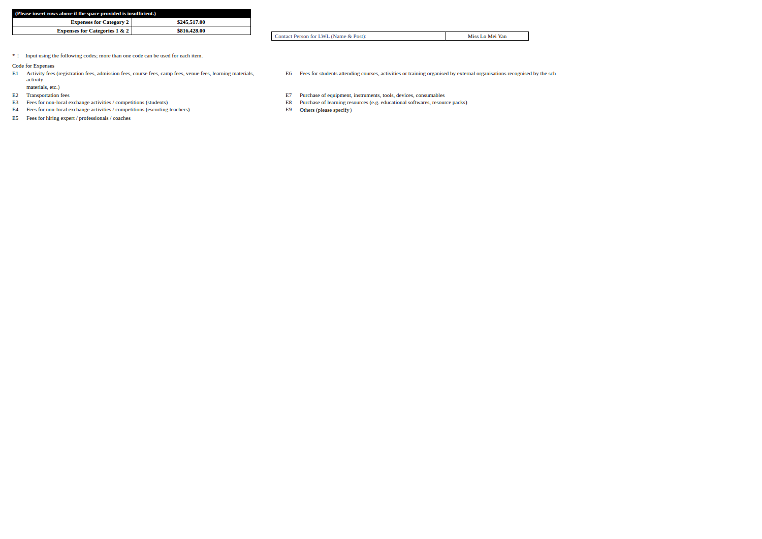| (Please insert rows above if the space provided is insufficient.) |
| Expenses for Category 2 | $245,517.00 |
| Expenses for Categories 1 & 2 | $816,428.00 |
| Contact Person for LWL (Name & Post): | Miss Lo Mei Yan |
*：Input using the following codes; more than one code can be used for each item.
Code for Expenses
| E1 | Activity fees (registration fees, admission fees, course fees, camp fees, venue fees, learning materials, activity | | E6 | Fees for students attending courses, activities or training organised by external organisations recognised by the sch |
| | materials, etc.） | | | |
| E2 | Transportation fees | | E7 | Purchase of equipment, instruments, tools, devices, consumables |
| E3 | Fees for non-local exchange activities / competitions (students) | | E8 | Purchase of learning resources (e.g. educational softwares, resource packs) |
| E4 | Fees for non-local exchange activities / competitions (escorting teachers) | | E9 | Others (please specify） |
| E5 | Fees for hiring expert / professionals / coaches | | | |